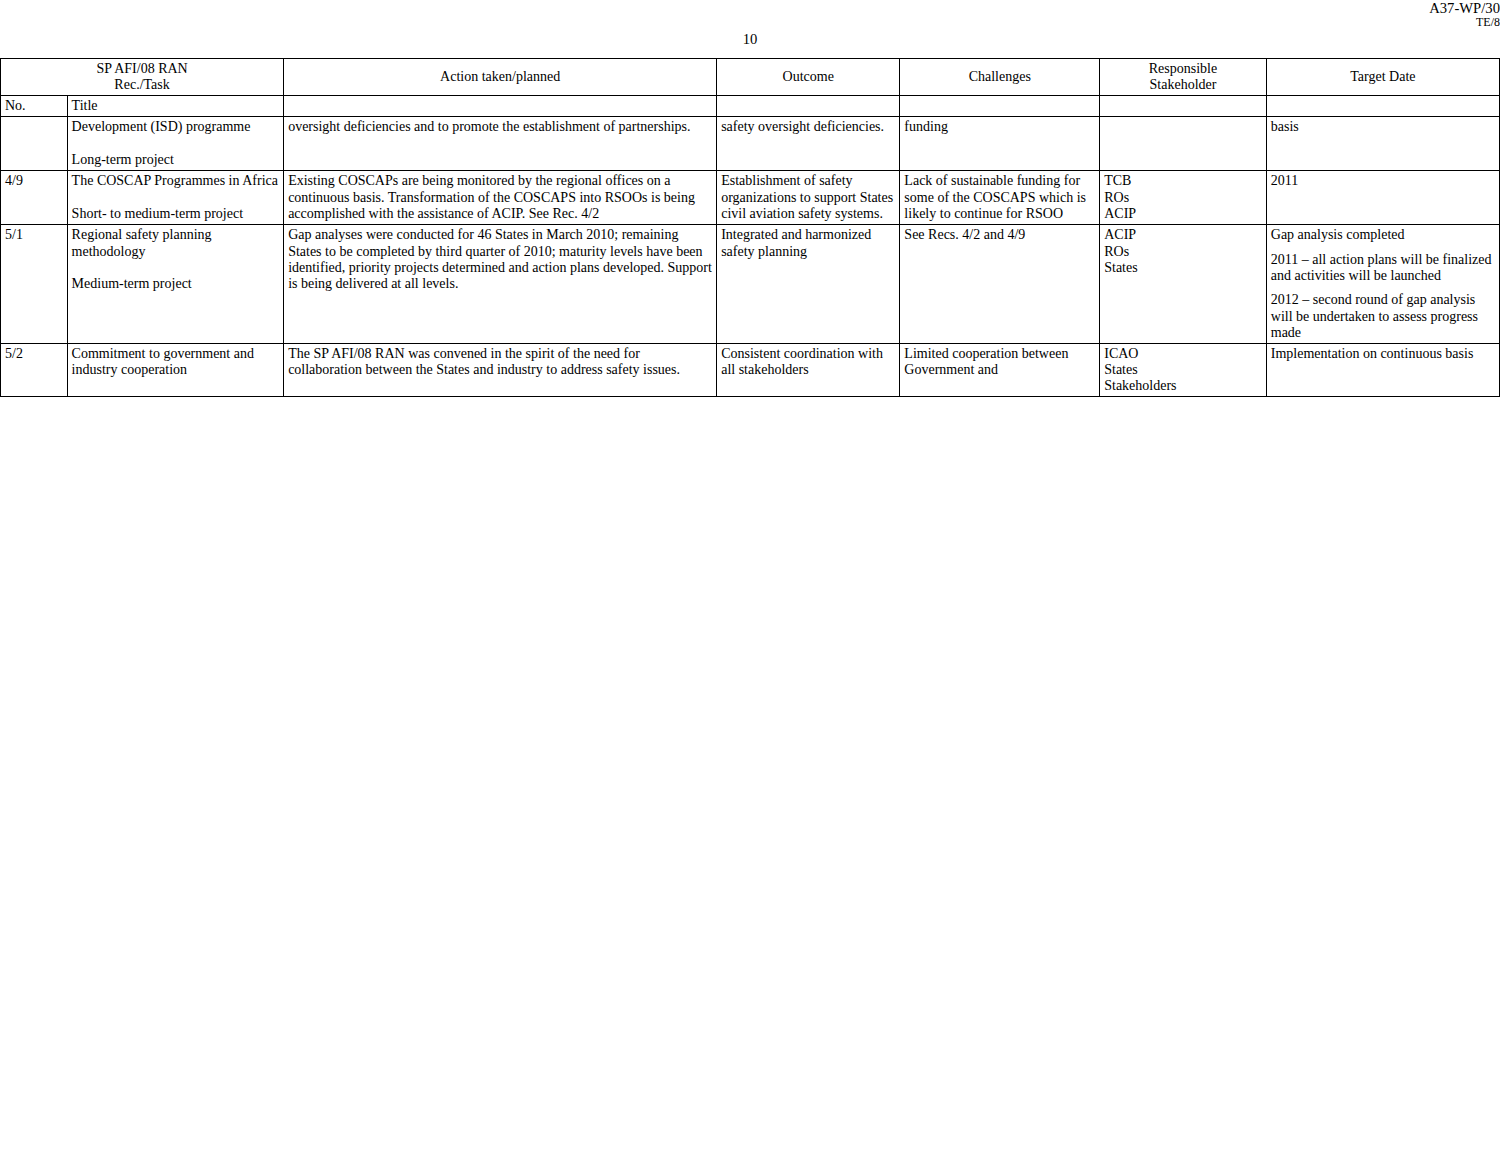A37-WP/30
TE/8
10
| SP AFI/08 RAN Rec./Task | Action taken/planned | Outcome | Challenges | Responsible Stakeholder | Target Date |
| --- | --- | --- | --- | --- | --- |
| No. | Title | | | | | |
| | Development (ISD) programme Long-term project | oversight deficiencies and to promote the establishment of partnerships. | safety oversight deficiencies. | funding | | basis |
| 4/9 | The COSCAP Programmes in Africa Short- to medium-term project | Existing COSCAPs are being monitored by the regional offices on a continuous basis. Transformation of the COSCAPS into RSOOs is being accomplished with the assistance of ACIP. See Rec. 4/2 | Establishment of safety organizations to support States civil aviation safety systems. | Lack of sustainable funding for some of the COSCAPS which is likely to continue for RSOO | TCB ROs ACIP | 2011 |
| 5/1 | Regional safety planning methodology Medium-term project | Gap analyses were conducted for 46 States in March 2010; remaining States to be completed by third quarter of 2010; maturity levels have been identified, priority projects determined and action plans developed. Support is being delivered at all levels. | Integrated and harmonized safety planning | See Recs. 4/2 and 4/9 | ACIP ROs States | Gap analysis completed 2011 – all action plans will be finalized and activities will be launched 2012 – second round of gap analysis will be undertaken to assess progress made |
| 5/2 | Commitment to government and industry cooperation | The SP AFI/08 RAN was convened in the spirit of the need for collaboration between the States and industry to address safety issues. | Consistent coordination with all stakeholders | Limited cooperation between Government and | ICAO States Stakeholders | Implementation on continuous basis |